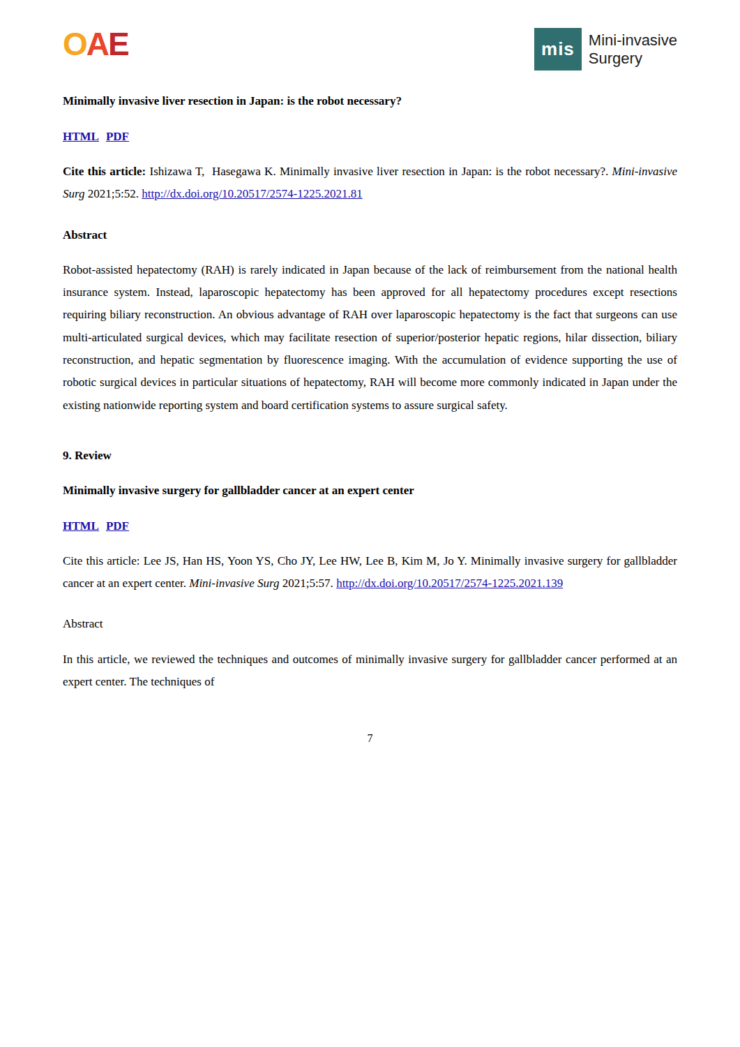OAE
mis
Mini-invasive
Surgery
Minimally invasive liver resection in Japan: is the robot necessary?
HTML PDF
Cite this article: Ishizawa T, Hasegawa K. Minimally invasive liver resection in Japan: is the robot necessary?. Mini-invasive Surg 2021;5:52. http://dx.doi.org/10.20517/2574-1225.2021.81
Abstract
Robot-assisted hepatectomy (RAH) is rarely indicated in Japan because of the lack of reimbursement from the national health insurance system. Instead, laparoscopic hepatectomy has been approved for all hepatectomy procedures except resections requiring biliary reconstruction. An obvious advantage of RAH over laparoscopic hepatectomy is the fact that surgeons can use multi-articulated surgical devices, which may facilitate resection of superior/posterior hepatic regions, hilar dissection, biliary reconstruction, and hepatic segmentation by fluorescence imaging. With the accumulation of evidence supporting the use of robotic surgical devices in particular situations of hepatectomy, RAH will become more commonly indicated in Japan under the existing nationwide reporting system and board certification systems to assure surgical safety.
9. Review
Minimally invasive surgery for gallbladder cancer at an expert center
HTML PDF
Cite this article: Lee JS, Han HS, Yoon YS, Cho JY, Lee HW, Lee B, Kim M, Jo Y. Minimally invasive surgery for gallbladder cancer at an expert center. Mini-invasive Surg 2021;5:57. http://dx.doi.org/10.20517/2574-1225.2021.139
Abstract
In this article, we reviewed the techniques and outcomes of minimally invasive surgery for gallbladder cancer performed at an expert center. The techniques of
7